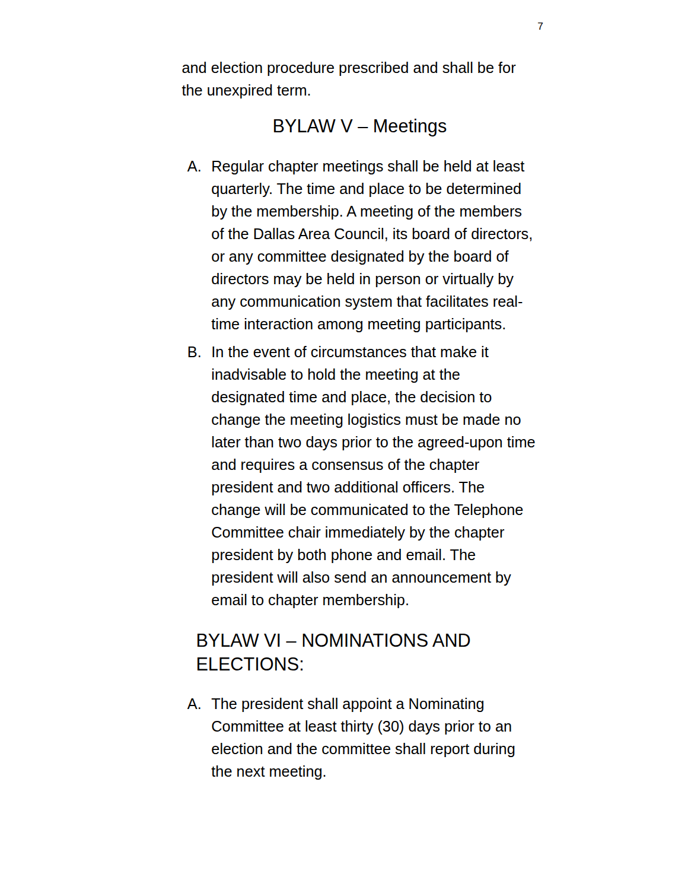7
and election procedure prescribed and shall be for the unexpired term.
BYLAW V – Meetings
Regular chapter meetings shall be held at least quarterly. The time and place to be determined by the membership. A meeting of the members of the Dallas Area Council, its board of directors, or any committee designated by the board of directors may be held in person or virtually by any communication system that facilitates real-time interaction among meeting participants.
In the event of circumstances that make it inadvisable to hold the meeting at the designated time and place, the decision to change the meeting logistics must be made no later than two days prior to the agreed-upon time and requires a consensus of the chapter president and two additional officers. The change will be communicated to the Telephone Committee chair immediately by the chapter president by both phone and email. The president will also send an announcement by email to chapter membership.
BYLAW VI – NOMINATIONS AND ELECTIONS:
The president shall appoint a Nominating Committee at least thirty (30) days prior to an election and the committee shall report during the next meeting.